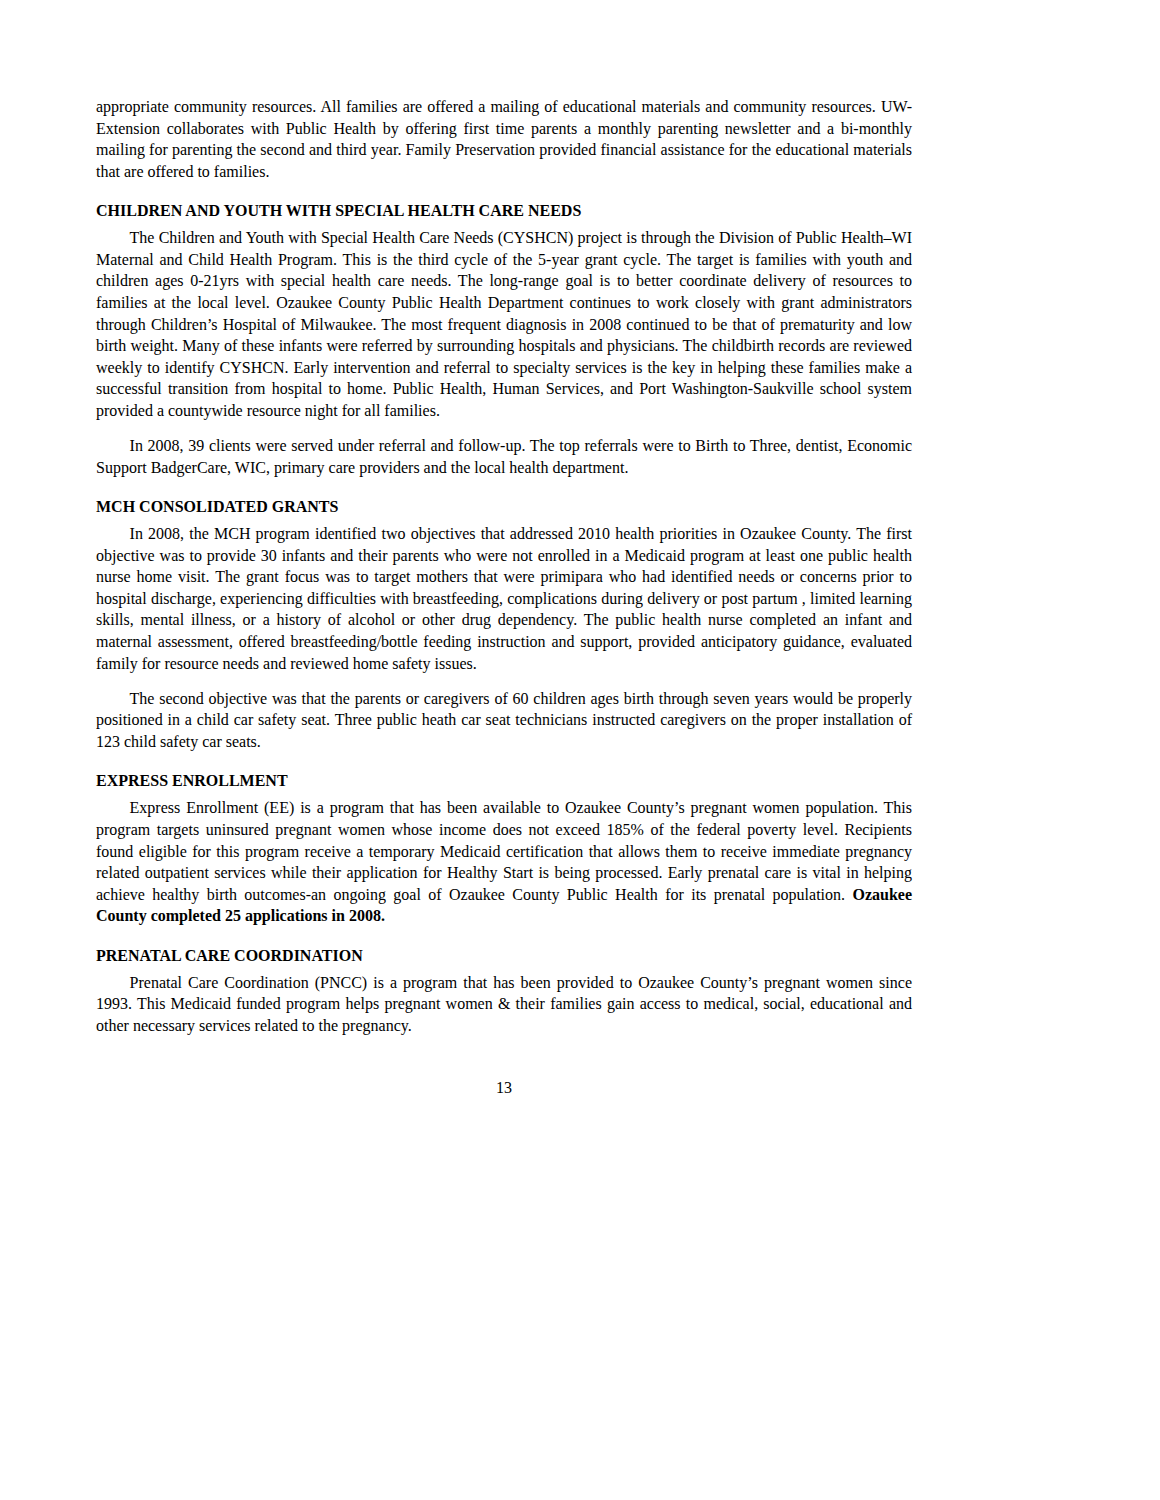appropriate community resources. All families are offered a mailing of educational materials and community resources. UW-Extension collaborates with Public Health by offering first time parents a monthly parenting newsletter and a bi-monthly mailing for parenting the second and third year. Family Preservation provided financial assistance for the educational materials that are offered to families.
Children and Youth with Special Health Care Needs
The Children and Youth with Special Health Care Needs (CYSHCN) project is through the Division of Public Health–WI Maternal and Child Health Program. This is the third cycle of the 5-year grant cycle. The target is families with youth and children ages 0-21yrs with special health care needs. The long-range goal is to better coordinate delivery of resources to families at the local level. Ozaukee County Public Health Department continues to work closely with grant administrators through Children’s Hospital of Milwaukee. The most frequent diagnosis in 2008 continued to be that of prematurity and low birth weight. Many of these infants were referred by surrounding hospitals and physicians. The childbirth records are reviewed weekly to identify CYSHCN. Early intervention and referral to specialty services is the key in helping these families make a successful transition from hospital to home. Public Health, Human Services, and Port Washington-Saukville school system provided a countywide resource night for all families.
In 2008, 39 clients were served under referral and follow-up. The top referrals were to Birth to Three, dentist, Economic Support BadgerCare, WIC, primary care providers and the local health department.
MCH Consolidated Grants
In 2008, the MCH program identified two objectives that addressed 2010 health priorities in Ozaukee County. The first objective was to provide 30 infants and their parents who were not enrolled in a Medicaid program at least one public health nurse home visit. The grant focus was to target mothers that were primipara who had identified needs or concerns prior to hospital discharge, experiencing difficulties with breastfeeding, complications during delivery or post partum , limited learning skills, mental illness, or a history of alcohol or other drug dependency. The public health nurse completed an infant and maternal assessment, offered breastfeeding/bottle feeding instruction and support, provided anticipatory guidance, evaluated family for resource needs and reviewed home safety issues.
The second objective was that the parents or caregivers of 60 children ages birth through seven years would be properly positioned in a child car safety seat. Three public heath car seat technicians instructed caregivers on the proper installation of 123 child safety car seats.
Express Enrollment
Express Enrollment (EE) is a program that has been available to Ozaukee County’s pregnant women population. This program targets uninsured pregnant women whose income does not exceed 185% of the federal poverty level. Recipients found eligible for this program receive a temporary Medicaid certification that allows them to receive immediate pregnancy related outpatient services while their application for Healthy Start is being processed. Early prenatal care is vital in helping achieve healthy birth outcomes-an ongoing goal of Ozaukee County Public Health for its prenatal population. Ozaukee County completed 25 applications in 2008.
Prenatal Care Coordination
Prenatal Care Coordination (PNCC) is a program that has been provided to Ozaukee County’s pregnant women since 1993. This Medicaid funded program helps pregnant women & their families gain access to medical, social, educational and other necessary services related to the pregnancy.
13